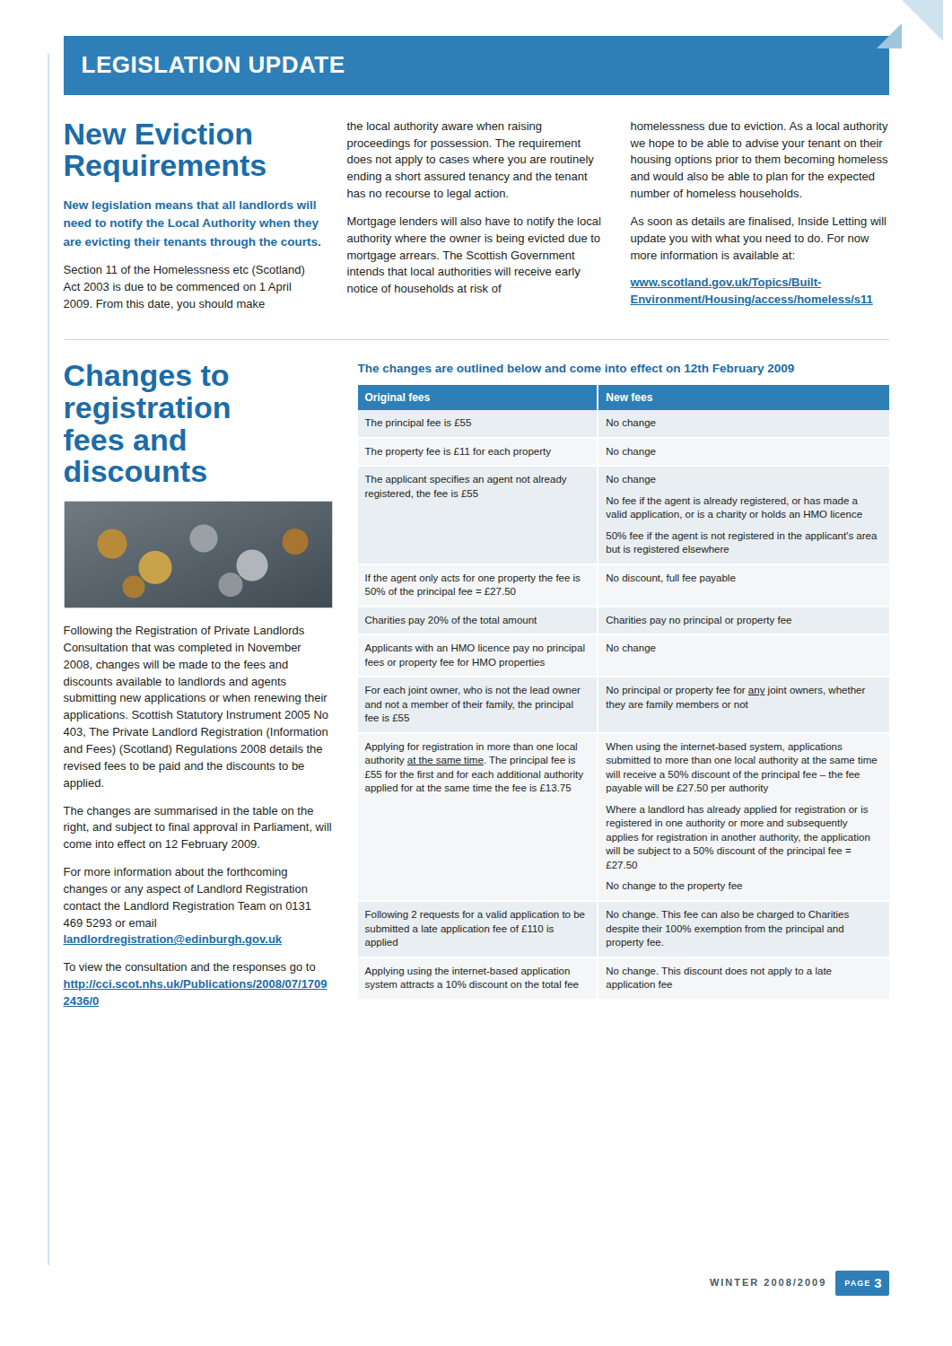LEGISLATION UPDATE
New Eviction
Requirements
New legislation means that all landlords will need to notify the Local Authority when they are evicting their tenants through the courts.
Section 11 of the Homelessness etc (Scotland) Act 2003 is due to be commenced on 1 April 2009. From this date, you should make
the local authority aware when raising proceedings for possession. The requirement does not apply to cases where you are routinely ending a short assured tenancy and the tenant has no recourse to legal action.
Mortgage lenders will also have to notify the local authority where the owner is being evicted due to mortgage arrears. The Scottish Government intends that local authorities will receive early notice of households at risk of
homelessness due to eviction. As a local authority we hope to be able to advise your tenant on their housing options prior to them becoming homeless and would also be able to plan for the expected number of homeless households.
As soon as details are finalised, Inside Letting will update you with what you need to do. For now more information is available at:
www.scotland.gov.uk/Topics/Built-Environment/Housing/access/homeless/s11
Changes to
registration
fees and
discounts
Following the Registration of Private Landlords Consultation that was completed in November 2008, changes will be made to the fees and discounts available to landlords and agents submitting new applications or when renewing their applications. Scottish Statutory Instrument 2005 No 403, The Private Landlord Registration (Information and Fees) (Scotland) Regulations 2008 details the revised fees to be paid and the discounts to be applied.
The changes are summarised in the table on the right, and subject to final approval in Parliament, will come into effect on 12 February 2009.
For more information about the forthcoming changes or any aspect of Landlord Registration contact the Landlord Registration Team on 0131 469 5293 or email landlordregistration@edinburgh.gov.uk
To view the consultation and the responses go to http://cci.scot.nhs.uk/Publications/2008/07/17092436/0
The changes are outlined below and come into effect on 12th February 2009
| Original fees | New fees |
| --- | --- |
| The principal fee is £55 | No change |
| The property fee is £11 for each property | No change |
| The applicant specifies an agent not already registered, the fee is £55 | No change No fee if the agent is already registered, or has made a valid application, or is a charity or holds an HMO licence 50% fee if the agent is not registered in the applicant's area but is registered elsewhere |
| If the agent only acts for one property the fee is 50% of the principal fee = £27.50 | No discount, full fee payable |
| Charities pay 20% of the total amount | Charities pay no principal or property fee |
| Applicants with an HMO licence pay no principal fees or property fee for HMO properties | No change |
| For each joint owner, who is not the lead owner and not a member of their family, the principal fee is £55 | No principal or property fee for any joint owners, whether they are family members or not |
| Applying for registration in more than one local authority at the same time . The principal fee is £55 for the first and for each additional authority applied for at the same time the fee is £13.75 | When using the internet-based system, applications submitted to more than one local authority at the same time will receive a 50% discount of the principal fee – the fee payable will be £27.50 per authority Where a landlord has already applied for registration or is registered in one authority or more and subsequently applies for registration in another authority, the application will be subject to a 50% discount of the principal fee = £27.50 No change to the property fee |
| Following 2 requests for a valid application to be submitted a late application fee of £110 is applied | No change. This fee can also be charged to Charities despite their 100% exemption from the principal and property fee. |
| Applying using the internet-based application system attracts a 10% discount on the total fee | No change. This discount does not apply to a late application fee |
WINTER 2008/2009 PAGE 3